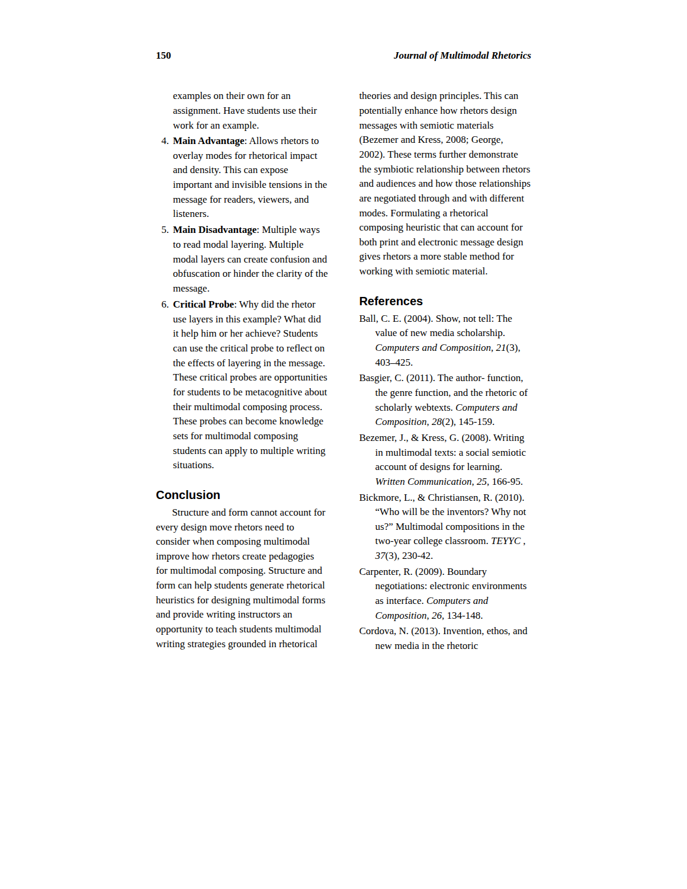150 Journal of Multimodal Rhetorics
examples on their own for an assignment. Have students use their work for an example.
Main Advantage: Allows rhetors to overlay modes for rhetorical impact and density. This can expose important and invisible tensions in the message for readers, viewers, and listeners.
Main Disadvantage: Multiple ways to read modal layering. Multiple modal layers can create confusion and obfuscation or hinder the clarity of the message.
Critical Probe: Why did the rhetor use layers in this example? What did it help him or her achieve? Students can use the critical probe to reflect on the effects of layering in the message. These critical probes are opportunities for students to be metacognitive about their multimodal composing process. These probes can become knowledge sets for multimodal composing students can apply to multiple writing situations.
Conclusion
Structure and form cannot account for every design move rhetors need to consider when composing multimodal improve how rhetors create pedagogies for multimodal composing. Structure and form can help students generate rhetorical heuristics for designing multimodal forms and provide writing instructors an opportunity to teach students multimodal writing strategies grounded in rhetorical theories and design principles. This can potentially enhance how rhetors design messages with semiotic materials (Bezemer and Kress, 2008; George, 2002). These terms further demonstrate the symbiotic relationship between rhetors and audiences and how those relationships are negotiated through and with different modes. Formulating a rhetorical composing heuristic that can account for both print and electronic message design gives rhetors a more stable method for working with semiotic material.
References
Ball, C. E. (2004). Show, not tell: The value of new media scholarship. Computers and Composition, 21(3), 403–425.
Basgier, C. (2011). The author- function, the genre function, and the rhetoric of scholarly webtexts. Computers and Composition, 28(2), 145-159.
Bezemer, J., & Kress, G. (2008). Writing in multimodal texts: a social semiotic account of designs for learning. Written Communication, 25, 166-95.
Bickmore, L., & Christiansen, R. (2010). “Who will be the inventors? Why not us?” Multimodal compositions in the two-year college classroom. TEYYC , 37(3), 230-42.
Carpenter, R. (2009). Boundary negotiations: electronic environments as interface. Computers and Composition, 26, 134-148.
Cordova, N. (2013). Invention, ethos, and new media in the rhetoric